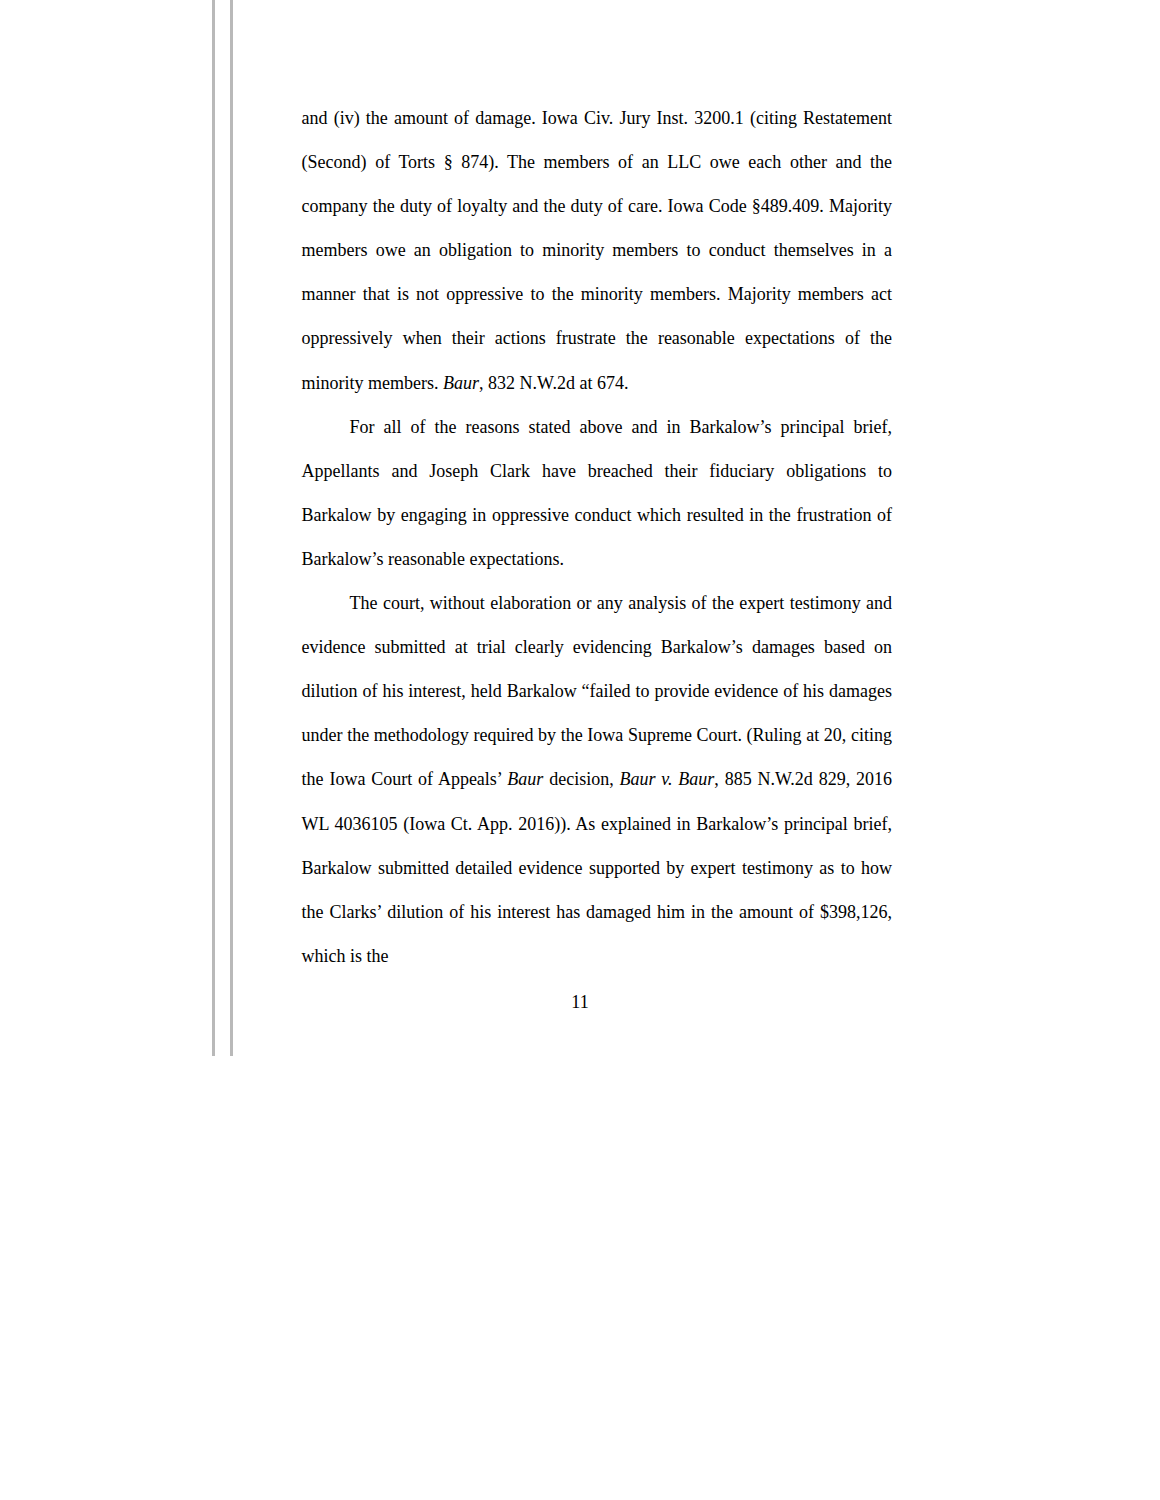and (iv) the amount of damage. Iowa Civ. Jury Inst. 3200.1 (citing Restatement (Second) of Torts § 874). The members of an LLC owe each other and the company the duty of loyalty and the duty of care. Iowa Code §489.409. Majority members owe an obligation to minority members to conduct themselves in a manner that is not oppressive to the minority members. Majority members act oppressively when their actions frustrate the reasonable expectations of the minority members. Baur, 832 N.W.2d at 674.
For all of the reasons stated above and in Barkalow’s principal brief, Appellants and Joseph Clark have breached their fiduciary obligations to Barkalow by engaging in oppressive conduct which resulted in the frustration of Barkalow’s reasonable expectations.
The court, without elaboration or any analysis of the expert testimony and evidence submitted at trial clearly evidencing Barkalow’s damages based on dilution of his interest, held Barkalow “failed to provide evidence of his damages under the methodology required by the Iowa Supreme Court. (Ruling at 20, citing the Iowa Court of Appeals’ Baur decision, Baur v. Baur, 885 N.W.2d 829, 2016 WL 4036105 (Iowa Ct. App. 2016)). As explained in Barkalow’s principal brief, Barkalow submitted detailed evidence supported by expert testimony as to how the Clarks’ dilution of his interest has damaged him in the amount of $398,126, which is the
11